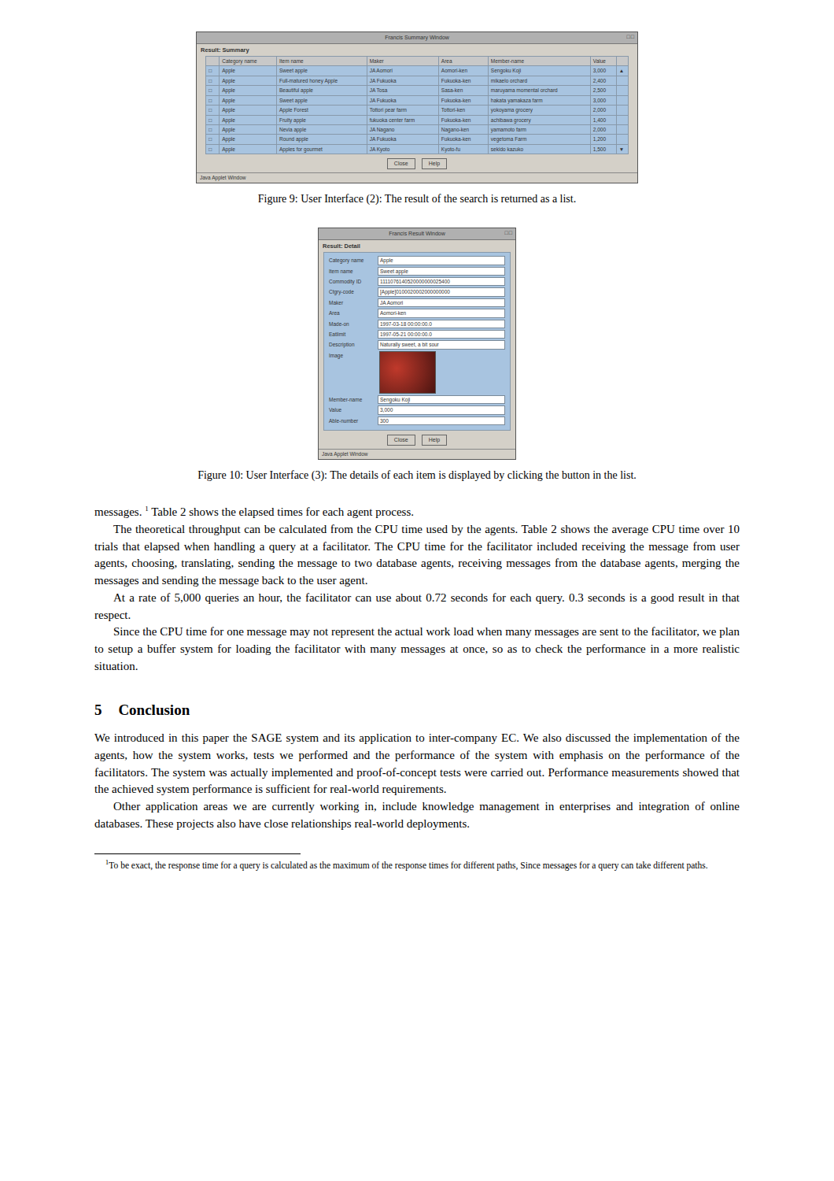Francis Summary Window□□
Result: Summary
| | Category name | Item name | Maker | Area | Member-name | Value | |
| --- | --- | --- | --- | --- | --- | --- | --- |
| □ | Apple | Sweet apple | JA Aomori | Aomori-ken | Sengoku Koji | 3,000 | ▲ |
| □ | Apple | Full-matured honey Apple | JA Fukuoka | Fukuoka-ken | mikaelo orchard | 2,400 | |
| □ | Apple | Beautiful apple | JA Tosa | Sasa-ken | maruyama momental orchard | 2,500 | |
| □ | Apple | Sweet apple | JA Fukuoka | Fukuoka-ken | hakata yamakaza farm | 3,000 | |
| □ | Apple | Apple Forest | Tottori pear farm | Tottori-ken | yokoyama grocery | 2,000 | |
| □ | Apple | Fruity apple | fukuoka center farm | Fukuoka-ken | achibawa grocery | 1,400 | |
| □ | Apple | Nevia apple | JA Nagano | Nagano-ken | yamamoto farm | 2,000 | |
| □ | Apple | Round apple | JA Fukuoka | Fukuoka-ken | vegetoma Farm | 1,200 | |
| □ | Apple | Apples for gourmet | JA Kyoto | Kyoto-fu | sekido kazuko | 1,500 | ▼ |
Close Help
Java Applet Window
Figure 9: User Interface (2): The result of the search is returned as a list.
Francis Result Window□□
Result: Detail
Category name
Apple
Item name
Sweet apple
Commodity ID
1111076140520000000025400
Ctgry-code
[Apple]0100020002000000000
Maker
JA Aomori
Area
Aomori-ken
Made-on
1997-03-18 00:00:00.0
Eatlimit
1997-05-21 00:00:00.0
Description
Naturally sweet, a bit sour
Image
Member-name
Sengoku Koji
Value
3,000
Able-number
300
Close Help
Java Applet Window
Figure 10: User Interface (3): The details of each item is displayed by clicking the button in the list.
messages. 1 Table 2 shows the elapsed times for each agent process.
The theoretical throughput can be calculated from the CPU time used by the agents. Table 2 shows the average CPU time over 10 trials that elapsed when handling a query at a facilitator. The CPU time for the facilitator included receiving the message from user agents, choosing, translating, sending the message to two database agents, receiving messages from the database agents, merging the messages and sending the message back to the user agent.
At a rate of 5,000 queries an hour, the facilitator can use about 0.72 seconds for each query. 0.3 seconds is a good result in that respect.
Since the CPU time for one message may not represent the actual work load when many messages are sent to the facilitator, we plan to setup a buffer system for loading the facilitator with many messages at once, so as to check the performance in a more realistic situation.
5 Conclusion
We introduced in this paper the SAGE system and its application to inter-company EC. We also discussed the implementation of the agents, how the system works, tests we performed and the performance of the system with emphasis on the performance of the facilitators. The system was actually implemented and proof-of-concept tests were carried out. Performance measurements showed that the achieved system performance is sufficient for real-world requirements.
Other application areas we are currently working in, include knowledge management in enterprises and integration of online databases. These projects also have close relationships real-world deployments.
1To be exact, the response time for a query is calculated as the maximum of the response times for different paths, Since messages for a query can take different paths.